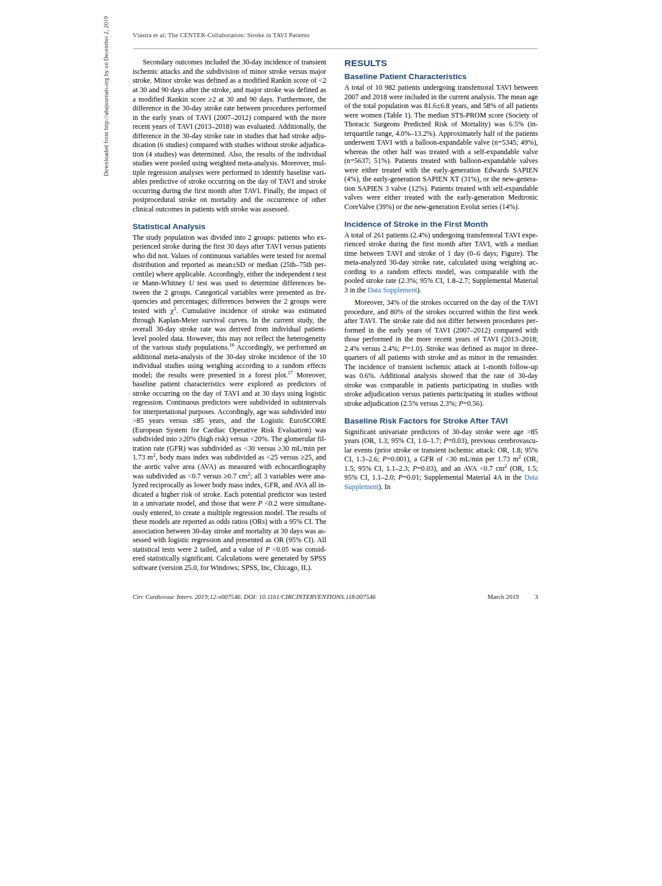Vlastra et al; The CENTER-Collaboration: Stroke in TAVI Patients
Downloaded from http://ahajournals.org by on December 2, 2019
Secondary outcomes included the 30-day incidence of transient ischemic attacks and the subdivision of minor stroke versus major stroke. Minor stroke was defined as a modified Rankin score of <2 at 30 and 90 days after the stroke, and major stroke was defined as a modified Rankin score ≥2 at 30 and 90 days. Furthermore, the difference in the 30-day stroke rate between procedures performed in the early years of TAVI (2007–2012) compared with the more recent years of TAVI (2013–2018) was evaluated. Additionally, the difference in the 30-day stroke rate in studies that had stroke adjudication (6 studies) compared with studies without stroke adjudication (4 studies) was determined. Also, the results of the individual studies were pooled using weighted meta-analysis. Moreover, multiple regression analyses were performed to identify baseline variables predictive of stroke occurring on the day of TAVI and stroke occurring during the first month after TAVI. Finally, the impact of postprocedural stroke on mortality and the occurrence of other clinical outcomes in patients with stroke was assessed.
Statistical Analysis
The study population was divided into 2 groups: patients who experienced stroke during the first 30 days after TAVI versus patients who did not. Values of continuous variables were tested for normal distribution and reported as mean±SD or median (25th–75th percentile) where applicable. Accordingly, either the independent t test or Mann-Whitney U test was used to determine differences between the 2 groups. Categorical variables were presented as frequencies and percentages; differences between the 2 groups were tested with χ2. Cumulative incidence of stroke was estimated through Kaplan-Meier survival curves. In the current study, the overall 30-day stroke rate was derived from individual patient-level pooled data. However, this may not reflect the heterogeneity of the various study populations.16 Accordingly, we performed an additional meta-analysis of the 30-day stroke incidence of the 10 individual studies using weighing according to a random effects model; the results were presented in a forest plot.17 Moreover, baseline patient characteristics were explored as predictors of stroke occurring on the day of TAVI and at 30 days using logistic regression. Continuous predictors were subdivided in subintervals for interpretational purposes. Accordingly, age was subdivided into >85 years versus ≤85 years, and the Logistic EuroSCORE (European System for Cardiac Operative Risk Evaluation) was subdivided into ≥20% (high risk) versus <20%. The glomerular filtration rate (GFR) was subdivided as <30 versus ≥30 mL/min per 1.73 m2, body mass index was subdivided as <25 versus ≥25, and the aortic valve area (AVA) as measured with echocardiography was subdivided as <0.7 versus ≥0.7 cm2; all 3 variables were analyzed reciprocally as lower body mass index, GFR, and AVA all indicated a higher risk of stroke. Each potential predictor was tested in a univariate model, and those that were P <0.2 were simultaneously entered, to create a multiple regression model. The results of these models are reported as odds ratios (ORs) with a 95% CI. The association between 30-day stroke and mortality at 30 days was assessed with logistic regression and presented as OR (95% CI). All statistical tests were 2 tailed, and a value of P <0.05 was considered statistically significant. Calculations were generated by SPSS software (version 25.0, for Windows; SPSS, Inc, Chicago, IL).
RESULTS
Baseline Patient Characteristics
A total of 10 982 patients undergoing transfemoral TAVI between 2007 and 2018 were included in the current analysis. The mean age of the total population was 81.6±6.8 years, and 58% of all patients were women (Table 1). The median STS-PROM score (Society of Thoracic Surgeons Predicted Risk of Mortality) was 6.5% (interquartile range, 4.0%–13.2%). Approximately half of the patients underwent TAVI with a balloon-expandable valve (n=5345; 49%), whereas the other half was treated with a self-expandable valve (n=5637; 51%). Patients treated with balloon-expandable valves were either treated with the early-generation Edwards SAPIEN (4%), the early-generation SAPIEN XT (31%), or the new-generation SAPIEN 3 valve (12%). Patients treated with self-expandable valves were either treated with the early-generation Medtronic CoreValve (39%) or the new-generation Evolut series (14%).
Incidence of Stroke in the First Month
A total of 261 patients (2.4%) undergoing transfemoral TAVI experienced stroke during the first month after TAVI, with a median time between TAVI and stroke of 1 day (0–6 days; Figure). The meta-analyzed 30-day stroke rate, calculated using weighing according to a random effects model, was comparable with the pooled stroke rate (2.3%; 95% CI, 1.8–2.7; Supplemental Material 3 in the Data Supplement).
Moreover, 34% of the strokes occurred on the day of the TAVI procedure, and 80% of the strokes occurred within the first week after TAVI. The stroke rate did not differ between procedures performed in the early years of TAVI (2007–2012) compared with those performed in the more recent years of TAVI (2013–2018; 2.4% versus 2.4%; P=1.0). Stroke was defined as major in three-quarters of all patients with stroke and as minor in the remainder. The incidence of transient ischemic attack at 1-month follow-up was 0.6%. Additional analysis showed that the rate of 30-day stroke was comparable in patients participating in studies with stroke adjudication versus patients participating in studies without stroke adjudication (2.5% versus 2.3%; P=0.56).
Baseline Risk Factors for Stroke After TAVI
Significant univariate predictors of 30-day stroke were age >85 years (OR, 1.3; 95% CI, 1.0–1.7; P=0.03), previous cerebrovascular events (prior stroke or transient ischemic attack: OR, 1.8; 95% CI, 1.3–2.6; P=0.001), a GFR of <30 mL/min per 1.73 m2 (OR, 1.5; 95% CI, 1.1–2.3; P=0.03), and an AVA <0.7 cm2 (OR, 1.5; 95% CI, 1.1–2.0; P=0.01; Supplemental Material 4A in the Data Supplement). In
Circ Cardiovasc Interv. 2019;12:e007546. DOI: 10.1161/CIRCINTERVENTIONS.118.007546
March 20193